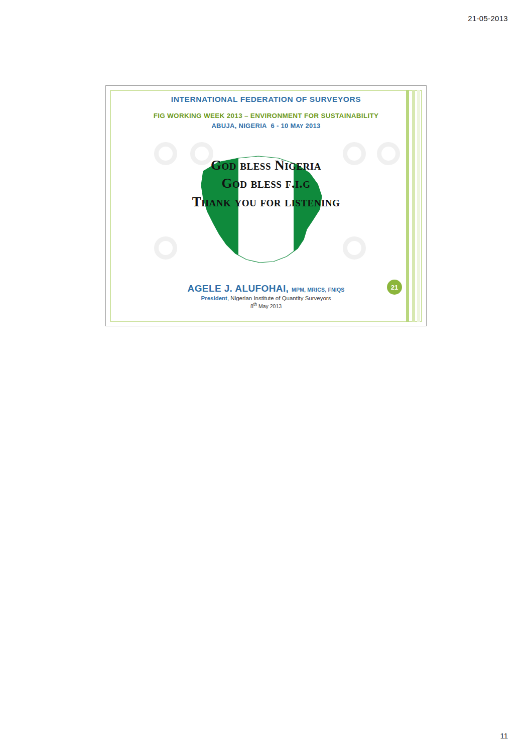21-05-2013
INTERNATIONAL FEDERATION OF SURVEYORS
FIG WORKING WEEK 2013 – ENVIRONMENT FOR SUSTAINABILITY
ABUJA, NIGERIA 6 - 10 MAY 2013
God bless Nigeria God bless f.i.g Thank you for listening
21
AGELE J. ALUFOHAI, MPM, MRICS, FNIQS
President, Nigerian Institute of Quantity Surveyors
8th May 2013
11